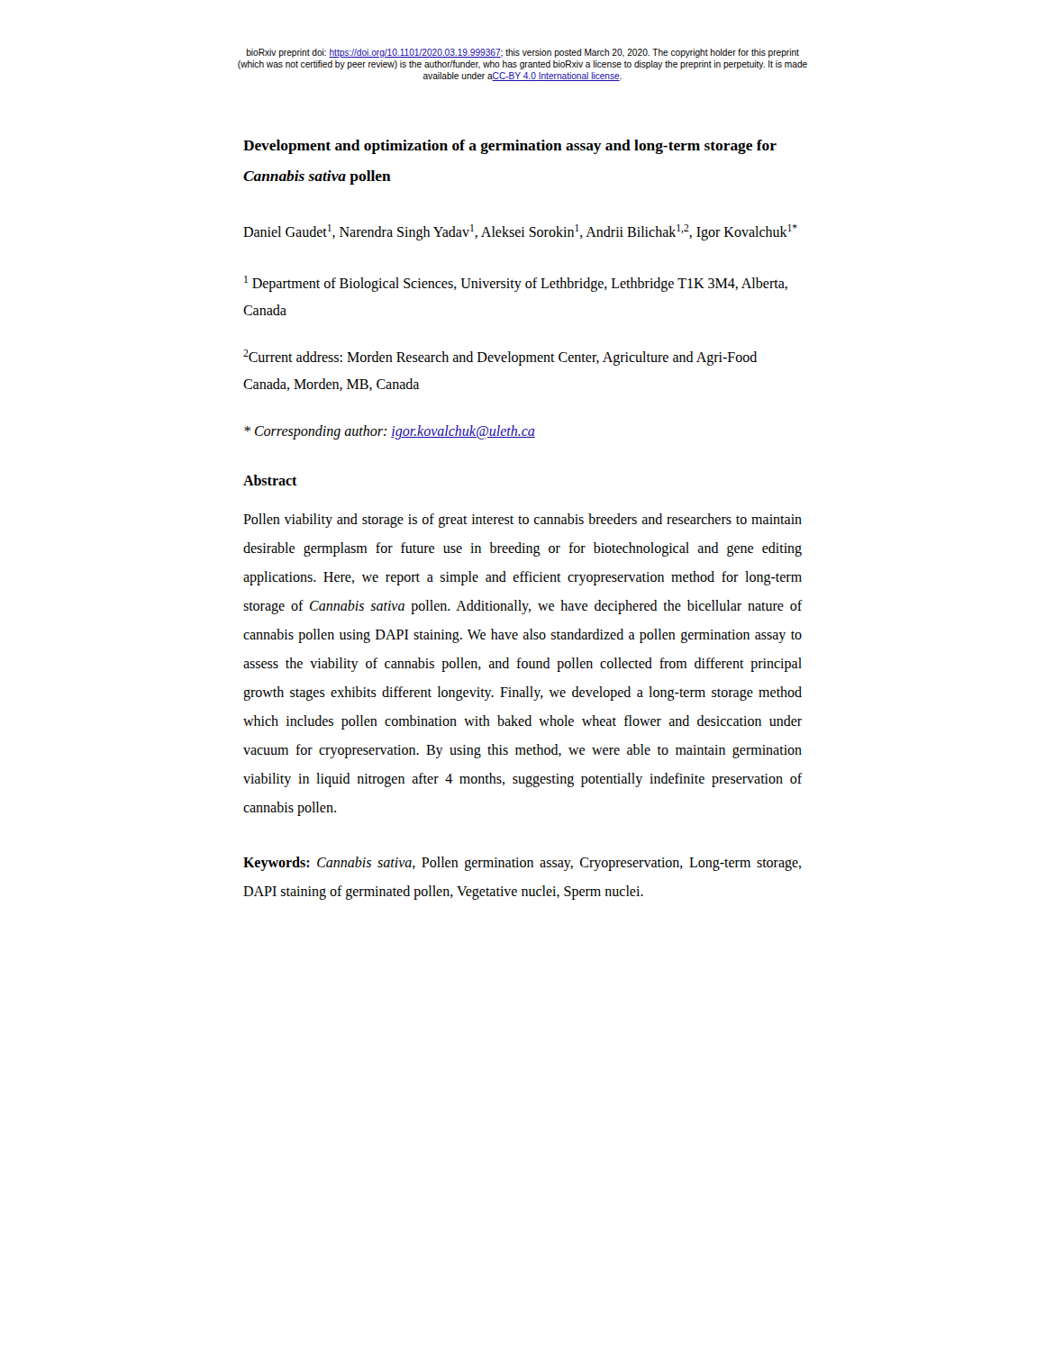bioRxiv preprint doi: https://doi.org/10.1101/2020.03.19.999367; this version posted March 20, 2020. The copyright holder for this preprint (which was not certified by peer review) is the author/funder, who has granted bioRxiv a license to display the preprint in perpetuity. It is made available under aCC-BY 4.0 International license.
Development and optimization of a germination assay and long-term storage for Cannabis sativa pollen
Daniel Gaudet1, Narendra Singh Yadav1, Aleksei Sorokin1, Andrii Bilichak1,2, Igor Kovalchuk1*
1 Department of Biological Sciences, University of Lethbridge, Lethbridge T1K 3M4, Alberta, Canada
2Current address: Morden Research and Development Center, Agriculture and Agri-Food Canada, Morden, MB, Canada
* Corresponding author: igor.kovalchuk@uleth.ca
Abstract
Pollen viability and storage is of great interest to cannabis breeders and researchers to maintain desirable germplasm for future use in breeding or for biotechnological and gene editing applications. Here, we report a simple and efficient cryopreservation method for long-term storage of Cannabis sativa pollen. Additionally, we have deciphered the bicellular nature of cannabis pollen using DAPI staining. We have also standardized a pollen germination assay to assess the viability of cannabis pollen, and found pollen collected from different principal growth stages exhibits different longevity. Finally, we developed a long-term storage method which includes pollen combination with baked whole wheat flower and desiccation under vacuum for cryopreservation. By using this method, we were able to maintain germination viability in liquid nitrogen after 4 months, suggesting potentially indefinite preservation of cannabis pollen.
Keywords: Cannabis sativa, Pollen germination assay, Cryopreservation, Long-term storage, DAPI staining of germinated pollen, Vegetative nuclei, Sperm nuclei.